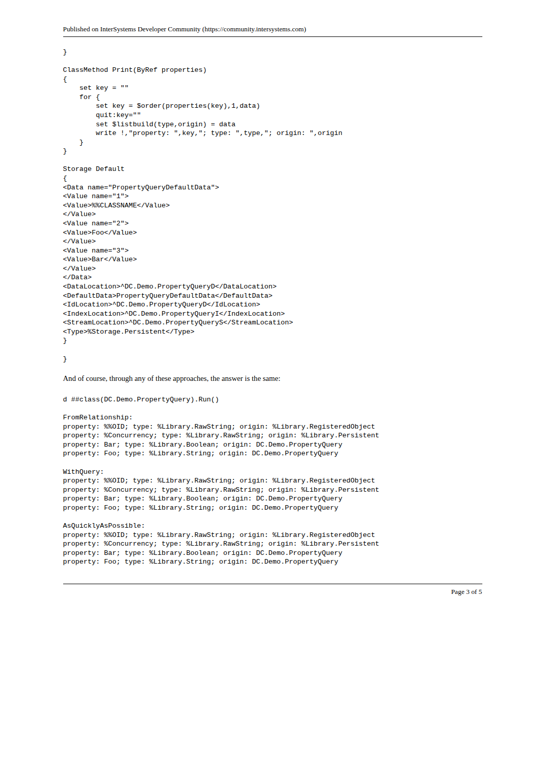Published on InterSystems Developer Community (https://community.intersystems.com)
}

ClassMethod Print(ByRef properties)
{
    set key = ""
    for {
        set key = $order(properties(key),1,data)
        quit:key=""
        set $listbuild(type,origin) = data
        write !,"property: ",key,"; type: ",type,"; origin: ",origin
    }
}

Storage Default
{
<Data name="PropertyQueryDefaultData">
<Value name="1">
<Value>%%CLASSNAME</Value>
</Value>
<Value name="2">
<Value>Foo</Value>
</Value>
<Value name="3">
<Value>Bar</Value>
</Value>
</Data>
<DataLocation>^DC.Demo.PropertyQueryD</DataLocation>
<DefaultData>PropertyQueryDefaultData</DefaultData>
<IdLocation>^DC.Demo.PropertyQueryD</IdLocation>
<IndexLocation>^DC.Demo.PropertyQueryI</IndexLocation>
<StreamLocation>^DC.Demo.PropertyQueryS</StreamLocation>
<Type>%Storage.Persistent</Type>
}

}
And of course, through any of these approaches, the answer is the same:
d ##class(DC.Demo.PropertyQuery).Run()

FromRelationship:
property: %%OID; type: %Library.RawString; origin: %Library.RegisteredObject
property: %Concurrency; type: %Library.RawString; origin: %Library.Persistent
property: Bar; type: %Library.Boolean; origin: DC.Demo.PropertyQuery
property: Foo; type: %Library.String; origin: DC.Demo.PropertyQuery

WithQuery:
property: %%OID; type: %Library.RawString; origin: %Library.RegisteredObject
property: %Concurrency; type: %Library.RawString; origin: %Library.Persistent
property: Bar; type: %Library.Boolean; origin: DC.Demo.PropertyQuery
property: Foo; type: %Library.String; origin: DC.Demo.PropertyQuery

AsQuicklyAsPossible:
property: %%OID; type: %Library.RawString; origin: %Library.RegisteredObject
property: %Concurrency; type: %Library.RawString; origin: %Library.Persistent
property: Bar; type: %Library.Boolean; origin: DC.Demo.PropertyQuery
property: Foo; type: %Library.String; origin: DC.Demo.PropertyQuery
Page 3 of 5